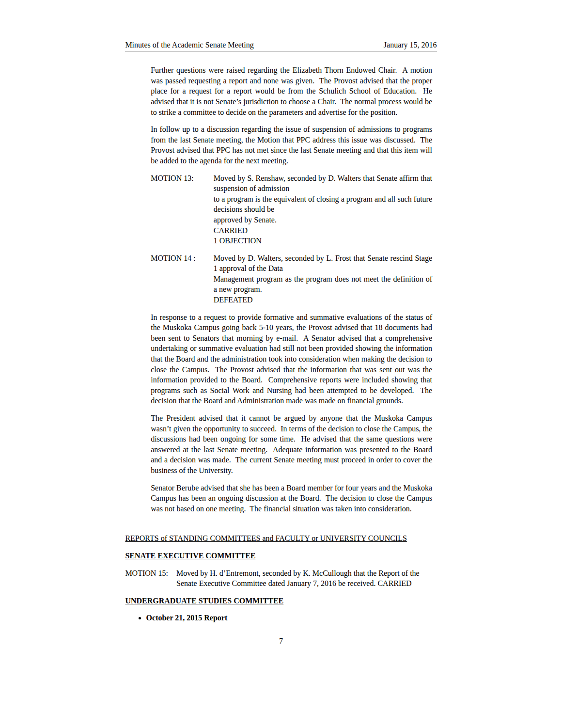Minutes of the Academic Senate Meeting
January 15, 2016
Further questions were raised regarding the Elizabeth Thorn Endowed Chair. A motion was passed requesting a report and none was given. The Provost advised that the proper place for a request for a report would be from the Schulich School of Education. He advised that it is not Senate’s jurisdiction to choose a Chair. The normal process would be to strike a committee to decide on the parameters and advertise for the position.
In follow up to a discussion regarding the issue of suspension of admissions to programs from the last Senate meeting, the Motion that PPC address this issue was discussed. The Provost advised that PPC has not met since the last Senate meeting and that this item will be added to the agenda for the next meeting.
MOTION 13:
Moved by S. Renshaw, seconded by D. Walters that Senate affirm that suspension of admission to a program is the equivalent of closing a program and all such future decisions should be approved by Senate. CARRIED 1 OBJECTION
MOTION 14 :
Moved by D. Walters, seconded by L. Frost that Senate rescind Stage 1 approval of the Data Management program as the program does not meet the definition of a new program. DEFEATED
In response to a request to provide formative and summative evaluations of the status of the Muskoka Campus going back 5-10 years, the Provost advised that 18 documents had been sent to Senators that morning by e-mail. A Senator advised that a comprehensive undertaking or summative evaluation had still not been provided showing the information that the Board and the administration took into consideration when making the decision to close the Campus. The Provost advised that the information that was sent out was the information provided to the Board. Comprehensive reports were included showing that programs such as Social Work and Nursing had been attempted to be developed. The decision that the Board and Administration made was made on financial grounds.
The President advised that it cannot be argued by anyone that the Muskoka Campus wasn’t given the opportunity to succeed. In terms of the decision to close the Campus, the discussions had been ongoing for some time. He advised that the same questions were answered at the last Senate meeting. Adequate information was presented to the Board and a decision was made. The current Senate meeting must proceed in order to cover the business of the University.
Senator Berube advised that she has been a Board member for four years and the Muskoka Campus has been an ongoing discussion at the Board. The decision to close the Campus was not based on one meeting. The financial situation was taken into consideration.
REPORTS of STANDING COMMITTEES and FACULTY or UNIVERSITY COUNCILS
SENATE EXECUTIVE COMMITTEE
MOTION 15:
Moved by H. d’Entremont, seconded by K. McCullough that the Report of the Senate Executive Committee dated January 7, 2016 be received. CARRIED
UNDERGRADUATE STUDIES COMMITTEE
October 21, 2015 Report
7